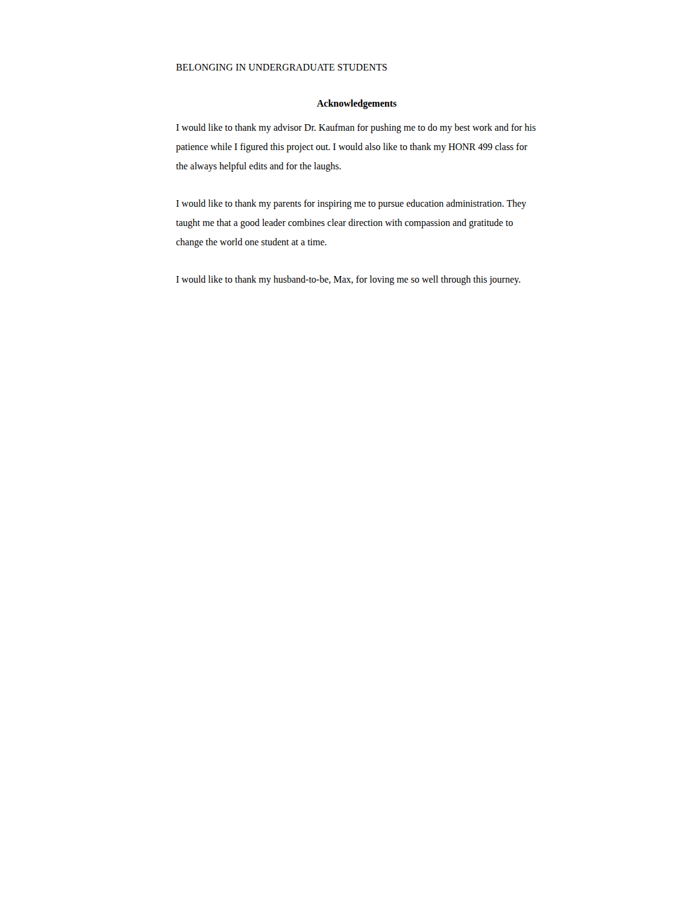Belonging in Undergraduate Students
Acknowledgements
I would like to thank my advisor Dr. Kaufman for pushing me to do my best work and for his patience while I figured this project out. I would also like to thank my HONR 499 class for the always helpful edits and for the laughs.
I would like to thank my parents for inspiring me to pursue education administration. They taught me that a good leader combines clear direction with compassion and gratitude to change the world one student at a time.
I would like to thank my husband-to-be, Max, for loving me so well through this journey.